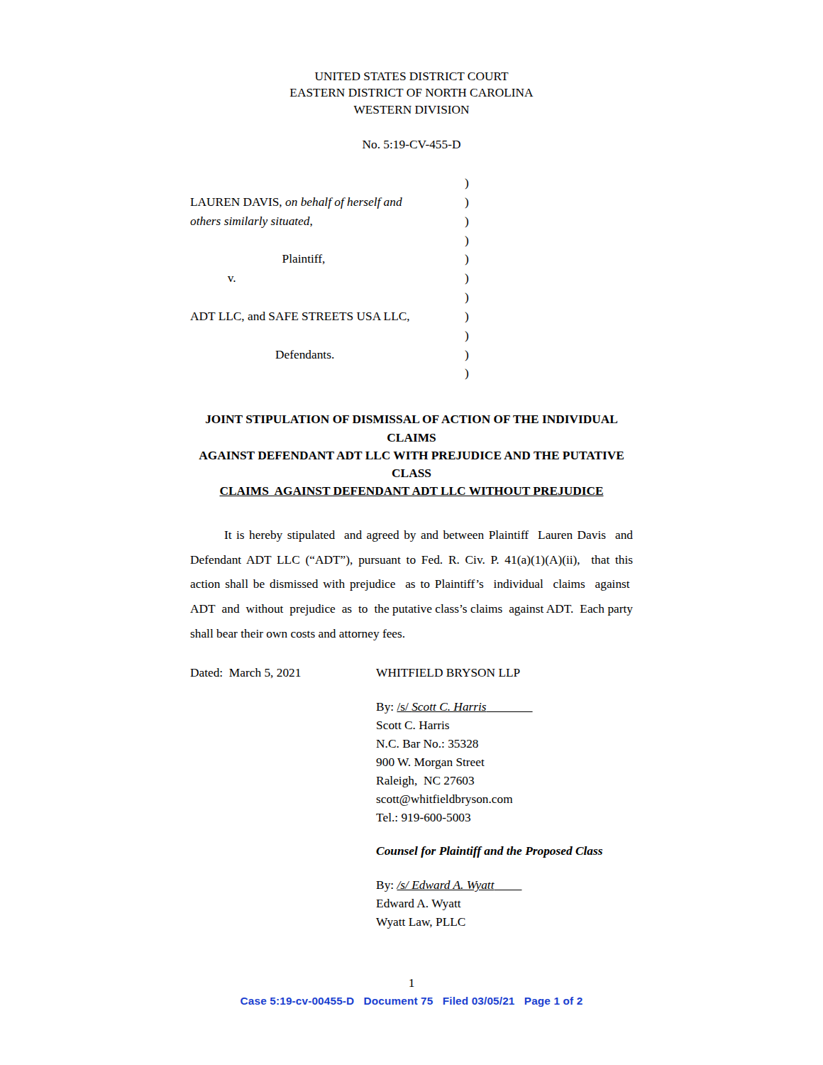UNITED STATES DISTRICT COURT
EASTERN DISTRICT OF NORTH CAROLINA
WESTERN DIVISION
No. 5:19-CV-455-D
| LAUREN DAVIS, on behalf of herself and others similarly situated , Plaintiff, v. ADT LLC, and SAFE STREETS USA LLC, Defendants. | ) ) ) ) ) ) ) ) ) ) ) |
Joint Stipulation of Dismissal of Action of the Individual Claims
Against Defendant ADT LLC With Prejudice and the Putative Class
Claims Against Defendant ADT LLC Without Prejudice
It is hereby stipulated and agreed by and between Plaintiff Lauren Davis and Defendant ADT LLC (“ADT”), pursuant to Fed. R. Civ. P. 41(a)(1)(A)(ii), that this action shall be dismissed with prejudice as to Plaintiff’s individual claims against ADT and without prejudice as to the putative class’s claims against ADT. Each party shall bear their own costs and attorney fees.
| Dated: March 5, 2021 | WHITFIELD BRYSON LLP By: /s/ Scott C. Harris Scott C. Harris N.C. Bar No.: 35328 900 W. Morgan Street Raleigh, NC 27603 scott@whitfieldbryson.com Tel.: 919-600-5003 Counsel for Plaintiff and the Proposed Class By: /s/ Edward A. Wyatt Edward A. Wyatt Wyatt Law, PLLC |
1
Case 5:19-cv-00455-D Document 75 Filed 03/05/21 Page 1 of 2